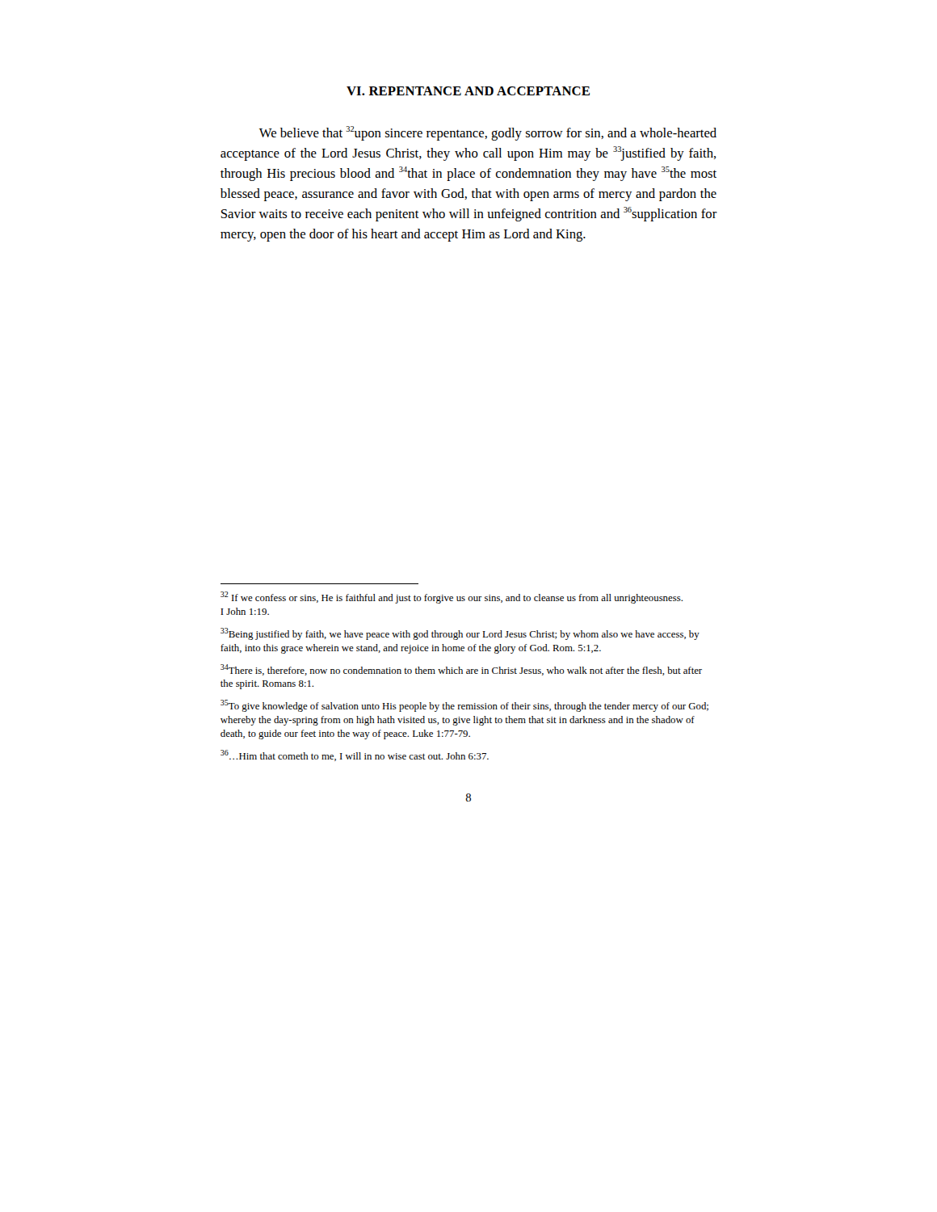VI. REPENTANCE AND ACCEPTANCE
We believe that 32upon sincere repentance, godly sorrow for sin, and a whole-hearted acceptance of the Lord Jesus Christ, they who call upon Him may be 33justified by faith, through His precious blood and 34that in place of condemnation they may have 35the most blessed peace, assurance and favor with God, that with open arms of mercy and pardon the Savior waits to receive each penitent who will in unfeigned contrition and 36supplication for mercy, open the door of his heart and accept Him as Lord and King.
32 If we confess or sins, He is faithful and just to forgive us our sins, and to cleanse us from all unrighteousness.
I John 1:19.
33Being justified by faith, we have peace with god through our Lord Jesus Christ; by whom also we have access, by faith, into this grace wherein we stand, and rejoice in home of the glory of God. Rom. 5:1,2.
34There is, therefore, now no condemnation to them which are in Christ Jesus, who walk not after the flesh, but after the spirit. Romans 8:1.
35To give knowledge of salvation unto His people by the remission of their sins, through the tender mercy of our God; whereby the day-spring from on high hath visited us, to give light to them that sit in darkness and in the shadow of death, to guide our feet into the way of peace. Luke 1:77-79.
36…Him that cometh to me, I will in no wise cast out. John 6:37.
8